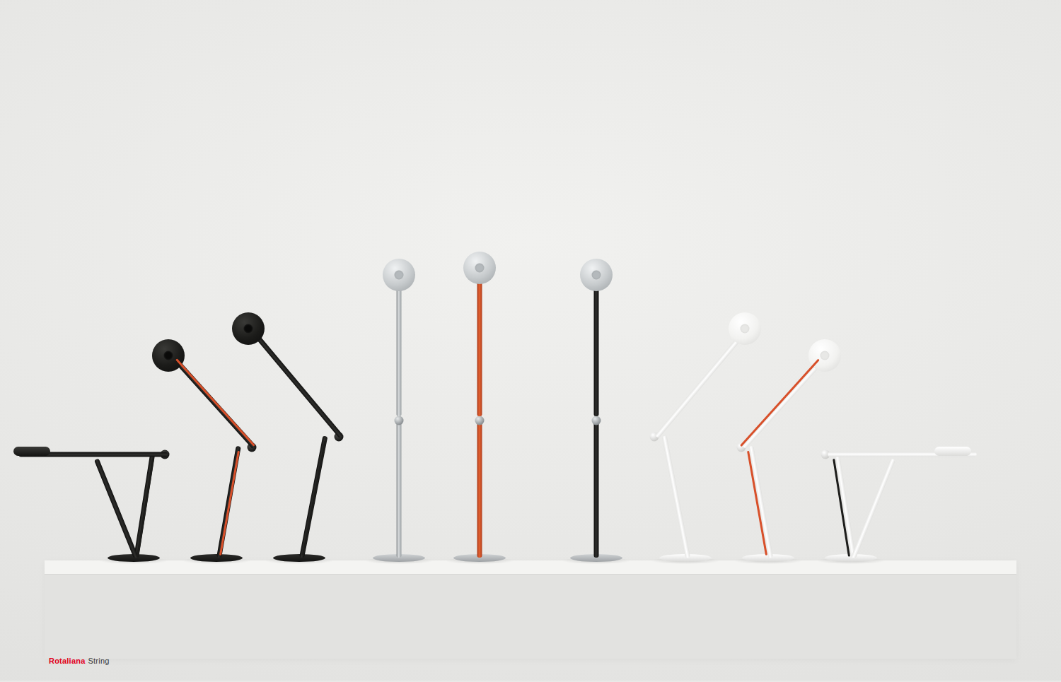Rotaliana String